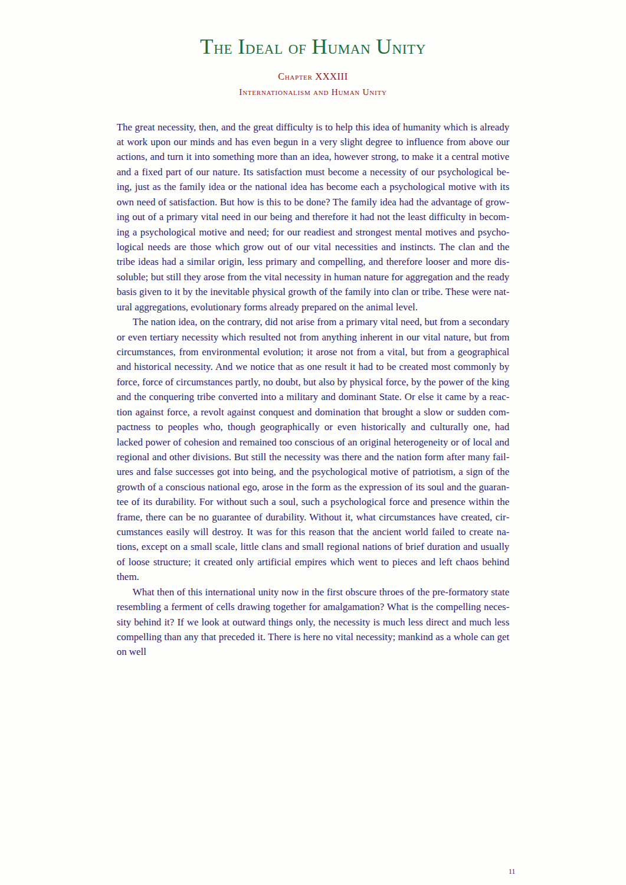The Ideal of Human Unity
Chapter XXXIII
Internationalism and Human Unity
The great necessity, then, and the great difficulty is to help this idea of humanity which is already at work upon our minds and has even begun in a very slight degree to influence from above our actions, and turn it into something more than an idea, however strong, to make it a central motive and a fixed part of our nature. Its satisfaction must become a necessity of our psychological being, just as the family idea or the national idea has become each a psychological motive with its own need of satisfaction. But how is this to be done? The family idea had the advantage of growing out of a primary vital need in our being and therefore it had not the least difficulty in becoming a psychological motive and need; for our readiest and strongest mental motives and psychological needs are those which grow out of our vital necessities and instincts. The clan and the tribe ideas had a similar origin, less primary and compelling, and therefore looser and more dissoluble; but still they arose from the vital necessity in human nature for aggregation and the ready basis given to it by the inevitable physical growth of the family into clan or tribe. These were natural aggregations, evolutionary forms already prepared on the animal level.
The nation idea, on the contrary, did not arise from a primary vital need, but from a secondary or even tertiary necessity which resulted not from anything inherent in our vital nature, but from circumstances, from environmental evolution; it arose not from a vital, but from a geographical and historical necessity. And we notice that as one result it had to be created most commonly by force, force of circumstances partly, no doubt, but also by physical force, by the power of the king and the conquering tribe converted into a military and dominant State. Or else it came by a reaction against force, a revolt against conquest and domination that brought a slow or sudden compactness to peoples who, though geographically or even historically and culturally one, had lacked power of cohesion and remained too conscious of an original heterogeneity or of local and regional and other divisions. But still the necessity was there and the nation form after many failures and false successes got into being, and the psychological motive of patriotism, a sign of the growth of a conscious national ego, arose in the form as the expression of its soul and the guarantee of its durability. For without such a soul, such a psychological force and presence within the frame, there can be no guarantee of durability. Without it, what circumstances have created, circumstances easily will destroy. It was for this reason that the ancient world failed to create nations, except on a small scale, little clans and small regional nations of brief duration and usually of loose structure; it created only artificial empires which went to pieces and left chaos behind them.
What then of this international unity now in the first obscure throes of the pre-formatory state resembling a ferment of cells drawing together for amalgamation? What is the compelling necessity behind it? If we look at outward things only, the necessity is much less direct and much less compelling than any that preceded it. There is here no vital necessity; mankind as a whole can get on well
11